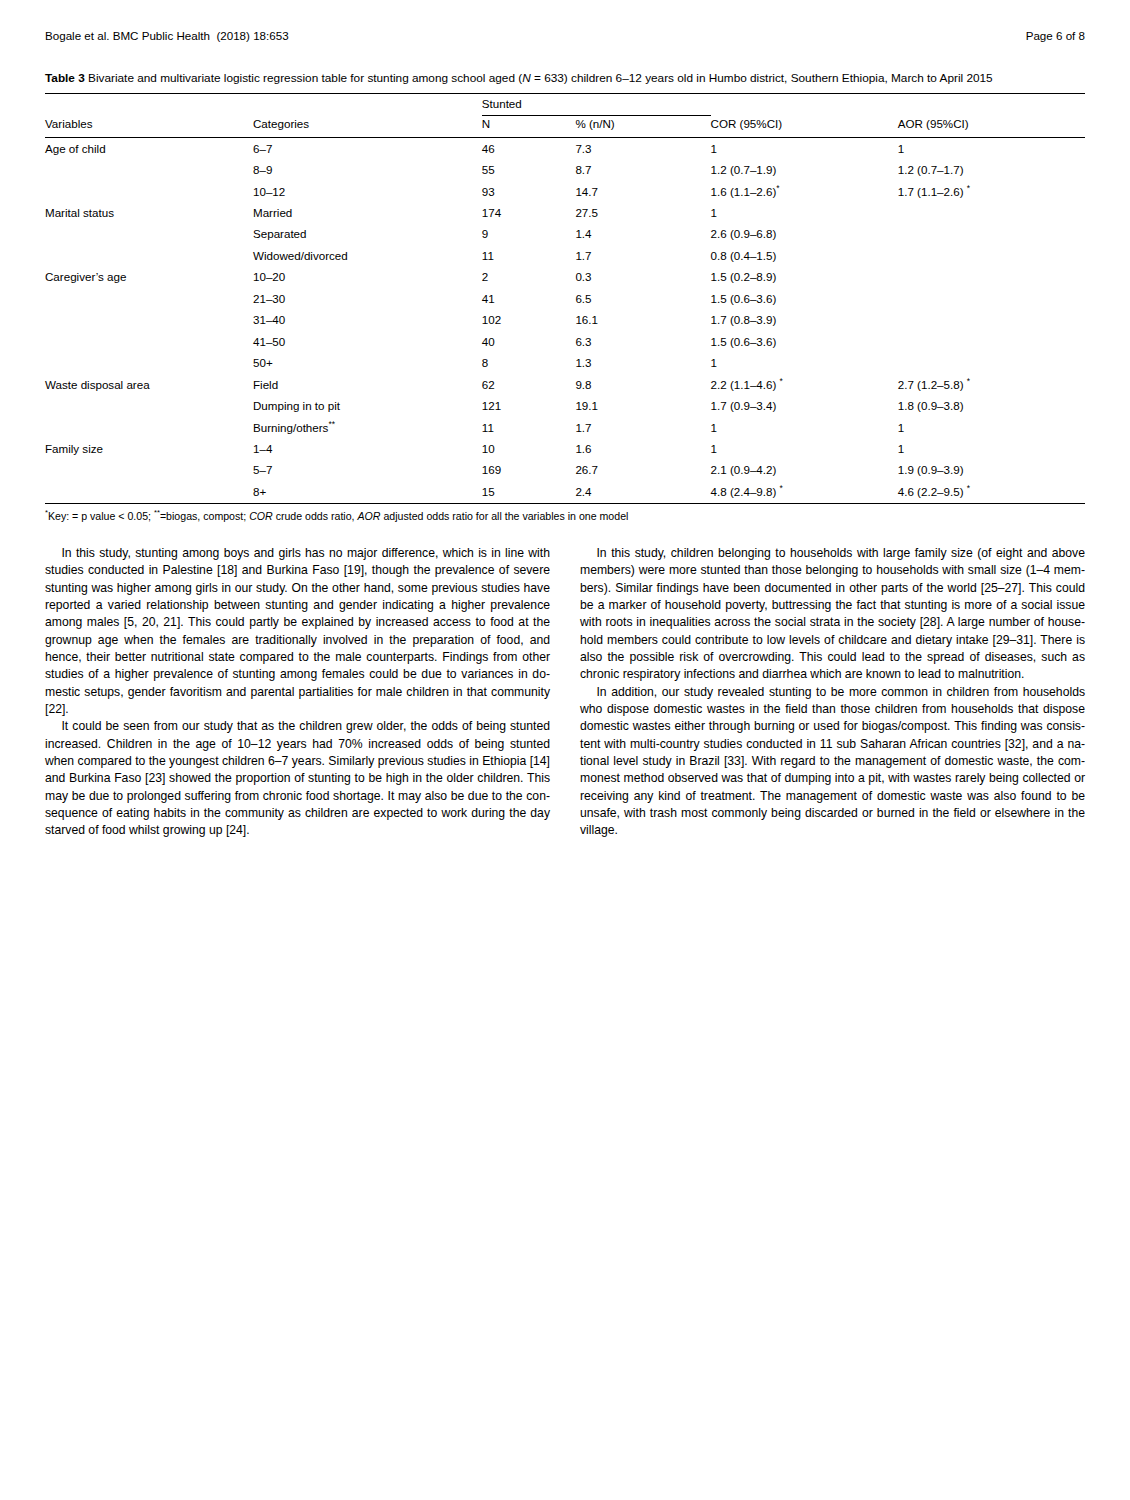Bogale et al. BMC Public Health (2018) 18:653 Page 6 of 8
Table 3 Bivariate and multivariate logistic regression table for stunting among school aged (N = 633) children 6–12 years old in Humbo district, Southern Ethiopia, March to April 2015
| Variables | Categories | Stunted | COR (95%CI) | AOR (95%CI) |
| --- | --- | --- | --- | --- |
| N | % (n/N) |
| Age of child | 6–7 | 46 | 7.3 | 1 | 1 |
| | 8–9 | 55 | 8.7 | 1.2 (0.7–1.9) | 1.2 (0.7–1.7) |
| | 10–12 | 93 | 14.7 | 1.6 (1.1–2.6) * | 1.7 (1.1–2.6) * |
| Marital status | Married | 174 | 27.5 | 1 | |
| | Separated | 9 | 1.4 | 2.6 (0.9–6.8) | |
| | Widowed/divorced | 11 | 1.7 | 0.8 (0.4–1.5) | |
| Caregiver’s age | 10–20 | 2 | 0.3 | 1.5 (0.2–8.9) | |
| | 21–30 | 41 | 6.5 | 1.5 (0.6–3.6) | |
| | 31–40 | 102 | 16.1 | 1.7 (0.8–3.9) | |
| | 41–50 | 40 | 6.3 | 1.5 (0.6–3.6) | |
| | 50+ | 8 | 1.3 | 1 | |
| Waste disposal area | Field | 62 | 9.8 | 2.2 (1.1–4.6) * | 2.7 (1.2–5.8) * |
| | Dumping in to pit | 121 | 19.1 | 1.7 (0.9–3.4) | 1.8 (0.9–3.8) |
| | Burning/others ** | 11 | 1.7 | 1 | 1 |
| Family size | 1–4 | 10 | 1.6 | 1 | 1 |
| | 5–7 | 169 | 26.7 | 2.1 (0.9–4.2) | 1.9 (0.9–3.9) |
| | 8+ | 15 | 2.4 | 4.8 (2.4–9.8) * | 4.6 (2.2–9.5) * |
*Key: = p value < 0.05; **=biogas, compost; COR crude odds ratio, AOR adjusted odds ratio for all the variables in one model
In this study, stunting among boys and girls has no major difference, which is in line with studies conducted in Palestine [18] and Burkina Faso [19], though the prevalence of severe stunting was higher among girls in our study. On the other hand, some previous studies have reported a varied relationship between stunting and gender indicating a higher prevalence among males [5, 20, 21]. This could partly be explained by increased access to food at the grownup age when the females are traditionally involved in the preparation of food, and hence, their better nutritional state compared to the male counterparts. Findings from other studies of a higher prevalence of stunting among females could be due to variances in domestic setups, gender favoritism and parental partialities for male children in that community [22].
It could be seen from our study that as the children grew older, the odds of being stunted increased. Children in the age of 10–12 years had 70% increased odds of being stunted when compared to the youngest children 6–7 years. Similarly previous studies in Ethiopia [14] and Burkina Faso [23] showed the proportion of stunting to be high in the older children. This may be due to prolonged suffering from chronic food shortage. It may also be due to the consequence of eating habits in the community as children are expected to work during the day starved of food whilst growing up [24].
In this study, children belonging to households with large family size (of eight and above members) were more stunted than those belonging to households with small size (1–4 members). Similar findings have been documented in other parts of the world [25–27]. This could be a marker of household poverty, buttressing the fact that stunting is more of a social issue with roots in inequalities across the social strata in the society [28]. A large number of household members could contribute to low levels of childcare and dietary intake [29–31]. There is also the possible risk of overcrowding. This could lead to the spread of diseases, such as chronic respiratory infections and diarrhea which are known to lead to malnutrition.
In addition, our study revealed stunting to be more common in children from households who dispose domestic wastes in the field than those children from households that dispose domestic wastes either through burning or used for biogas/compost. This finding was consistent with multi-country studies conducted in 11 sub Saharan African countries [32], and a national level study in Brazil [33]. With regard to the management of domestic waste, the commonest method observed was that of dumping into a pit, with wastes rarely being collected or receiving any kind of treatment. The management of domestic waste was also found to be unsafe, with trash most commonly being discarded or burned in the field or elsewhere in the village.